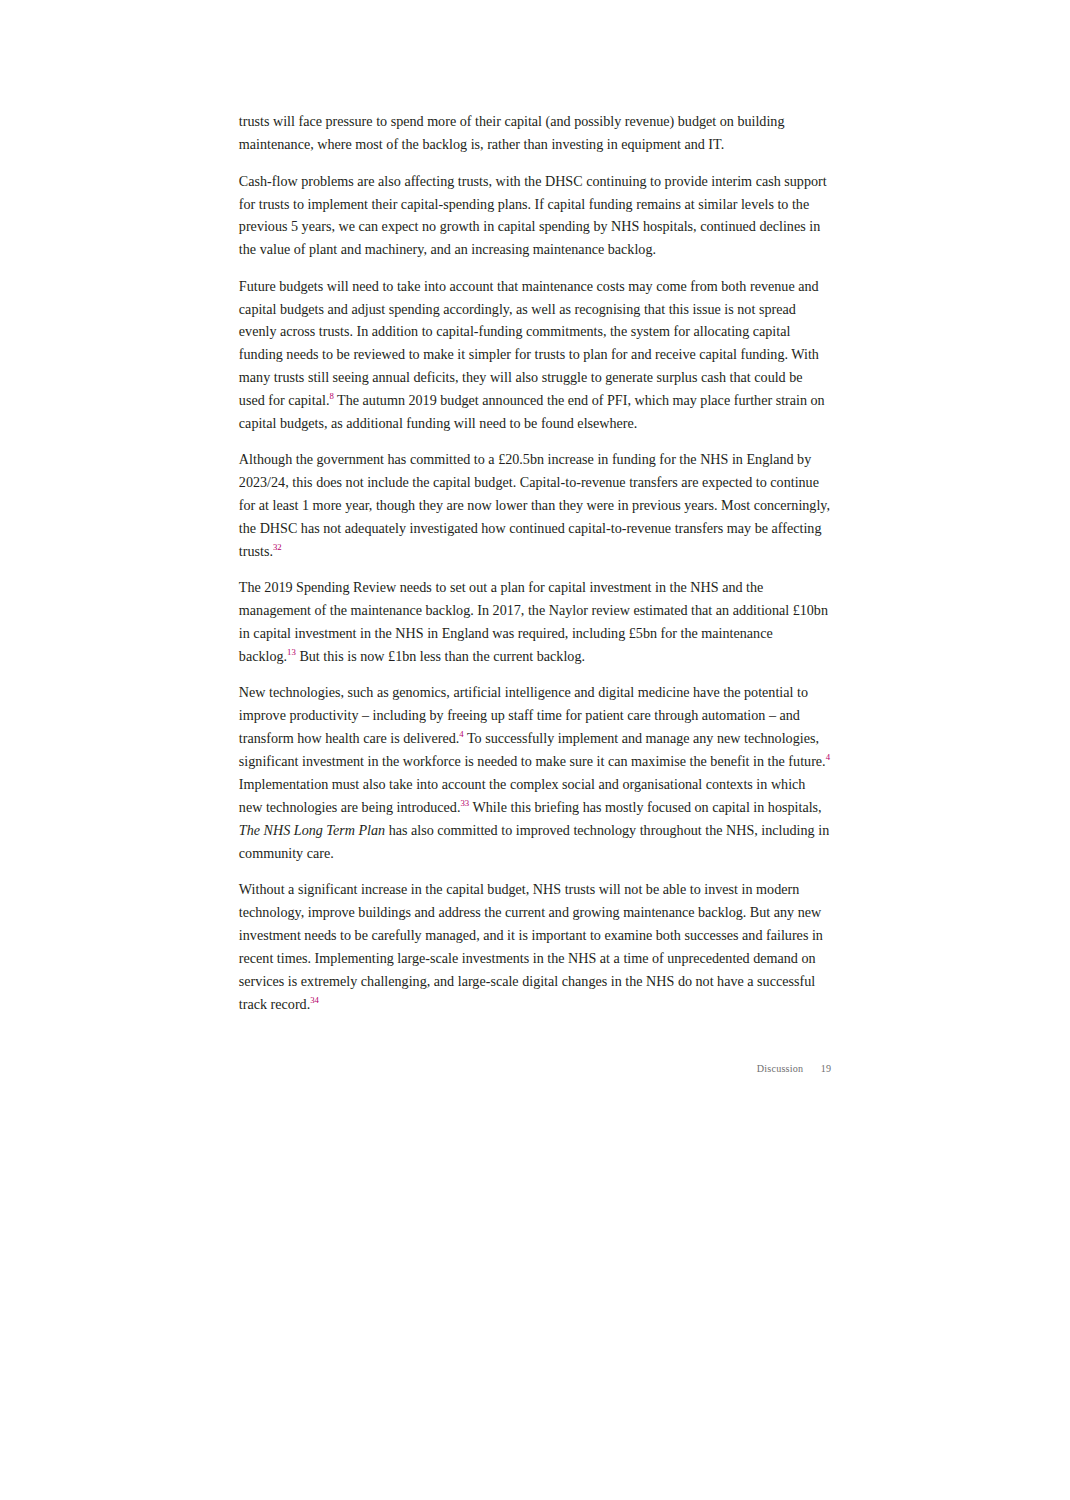trusts will face pressure to spend more of their capital (and possibly revenue) budget on building maintenance, where most of the backlog is, rather than investing in equipment and IT.
Cash-flow problems are also affecting trusts, with the DHSC continuing to provide interim cash support for trusts to implement their capital-spending plans. If capital funding remains at similar levels to the previous 5 years, we can expect no growth in capital spending by NHS hospitals, continued declines in the value of plant and machinery, and an increasing maintenance backlog.
Future budgets will need to take into account that maintenance costs may come from both revenue and capital budgets and adjust spending accordingly, as well as recognising that this issue is not spread evenly across trusts. In addition to capital-funding commitments, the system for allocating capital funding needs to be reviewed to make it simpler for trusts to plan for and receive capital funding. With many trusts still seeing annual deficits, they will also struggle to generate surplus cash that could be used for capital.8 The autumn 2019 budget announced the end of PFI, which may place further strain on capital budgets, as additional funding will need to be found elsewhere.
Although the government has committed to a £20.5bn increase in funding for the NHS in England by 2023/24, this does not include the capital budget. Capital-to-revenue transfers are expected to continue for at least 1 more year, though they are now lower than they were in previous years. Most concerningly, the DHSC has not adequately investigated how continued capital-to-revenue transfers may be affecting trusts.32
The 2019 Spending Review needs to set out a plan for capital investment in the NHS and the management of the maintenance backlog. In 2017, the Naylor review estimated that an additional £10bn in capital investment in the NHS in England was required, including £5bn for the maintenance backlog.13 But this is now £1bn less than the current backlog.
New technologies, such as genomics, artificial intelligence and digital medicine have the potential to improve productivity – including by freeing up staff time for patient care through automation – and transform how health care is delivered.4 To successfully implement and manage any new technologies, significant investment in the workforce is needed to make sure it can maximise the benefit in the future.4 Implementation must also take into account the complex social and organisational contexts in which new technologies are being introduced.33 While this briefing has mostly focused on capital in hospitals, The NHS Long Term Plan has also committed to improved technology throughout the NHS, including in community care.
Without a significant increase in the capital budget, NHS trusts will not be able to invest in modern technology, improve buildings and address the current and growing maintenance backlog. But any new investment needs to be carefully managed, and it is important to examine both successes and failures in recent times. Implementing large-scale investments in the NHS at a time of unprecedented demand on services is extremely challenging, and large-scale digital changes in the NHS do not have a successful track record.34
Discussion 19